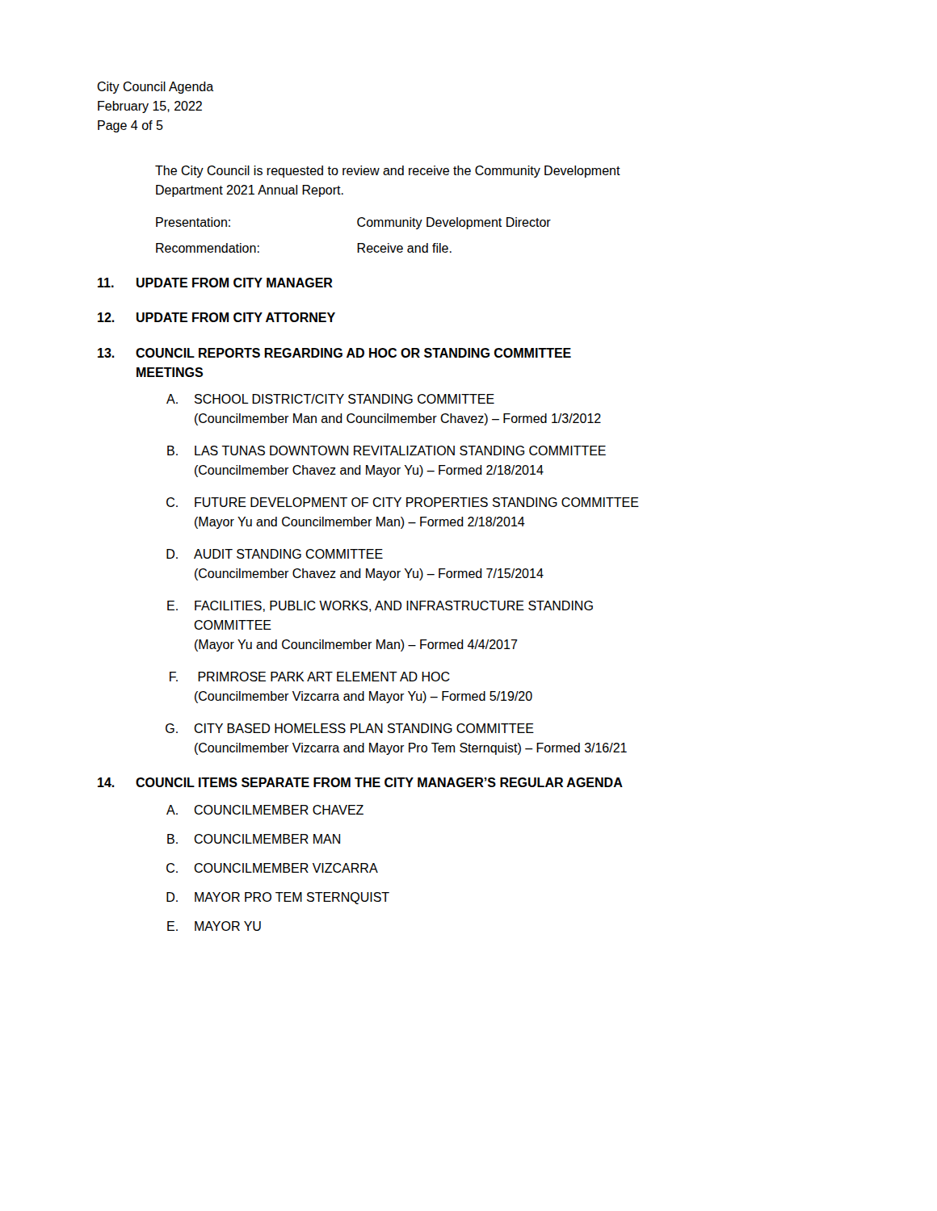City Council Agenda
February 15, 2022
Page 4 of 5
The City Council is requested to review and receive the Community Development Department 2021 Annual Report.
Presentation: Community Development Director
Recommendation: Receive and file.
11. UPDATE FROM CITY MANAGER
12. UPDATE FROM CITY ATTORNEY
13. COUNCIL REPORTS REGARDING AD HOC OR STANDING COMMITTEE MEETINGS
SCHOOL DISTRICT/CITY STANDING COMMITTEE (Councilmember Man and Councilmember Chavez) – Formed 1/3/2012
LAS TUNAS DOWNTOWN REVITALIZATION STANDING COMMITTEE (Councilmember Chavez and Mayor Yu) – Formed 2/18/2014
FUTURE DEVELOPMENT OF CITY PROPERTIES STANDING COMMITTEE (Mayor Yu and Councilmember Man) – Formed 2/18/2014
AUDIT STANDING COMMITTEE (Councilmember Chavez and Mayor Yu) – Formed 7/15/2014
FACILITIES, PUBLIC WORKS, AND INFRASTRUCTURE STANDING COMMITTEE (Mayor Yu and Councilmember Man) – Formed 4/4/2017
PRIMROSE PARK ART ELEMENT AD HOC (Councilmember Vizcarra and Mayor Yu) – Formed 5/19/20
CITY BASED HOMELESS PLAN STANDING COMMITTEE (Councilmember Vizcarra and Mayor Pro Tem Sternquist) – Formed 3/16/21
14. COUNCIL ITEMS SEPARATE FROM THE CITY MANAGER’S REGULAR AGENDA
COUNCILMEMBER CHAVEZ
COUNCILMEMBER MAN
COUNCILMEMBER VIZCARRA
MAYOR PRO TEM STERNQUIST
MAYOR YU